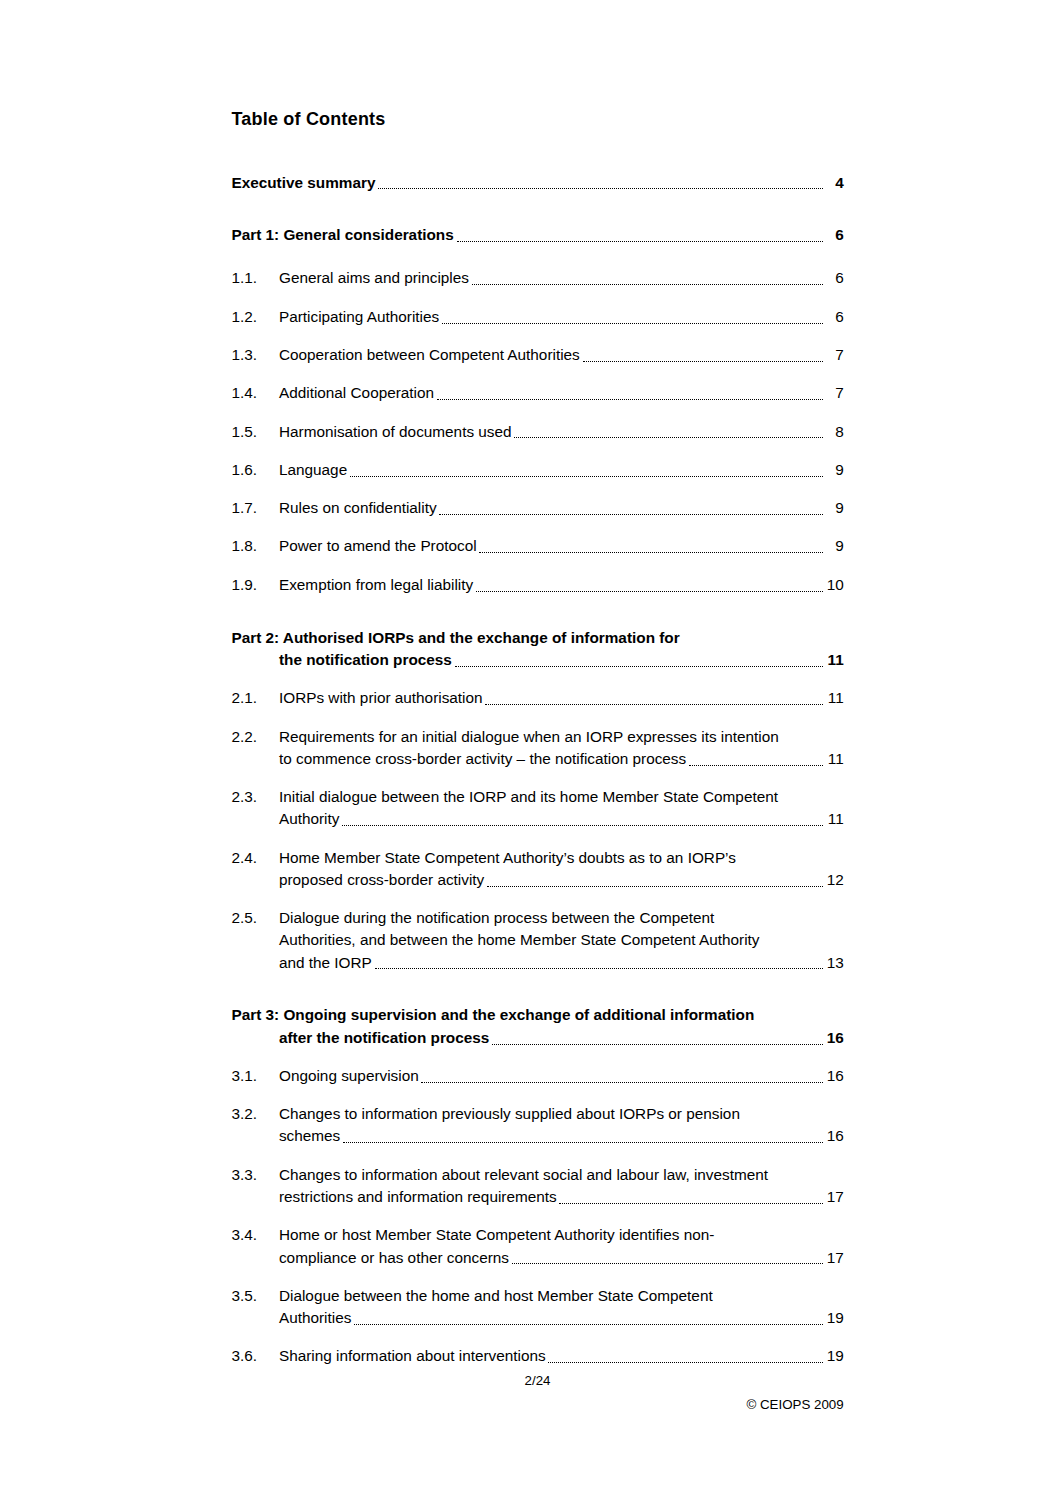Table of Contents
Executive summary
4
Part 1: General considerations
6
1.1.
General aims and principles
6
1.2.
Participating Authorities
6
1.3.
Cooperation between Competent Authorities
7
1.4.
Additional Cooperation
7
1.5.
Harmonisation of documents used
8
1.6.
Language
9
1.7.
Rules on confidentiality
9
1.8.
Power to amend the Protocol
9
1.9.
Exemption from legal liability
10
Part 2: Authorised IORPs and the exchange of information for
the notification process
11
2.1.
IORPs with prior authorisation
11
2.2.
Requirements for an initial dialogue when an IORP expresses its intention
to commence cross-border activity – the notification process
11
2.3.
Initial dialogue between the IORP and its home Member State Competent
Authority
11
2.4.
Home Member State Competent Authority’s doubts as to an IORP’s
proposed cross-border activity
12
2.5.
Dialogue during the notification process between the Competent
Authorities, and between the home Member State Competent Authority
and the IORP
13
Part 3: Ongoing supervision and the exchange of additional information
after the notification process
16
3.1.
Ongoing supervision
16
3.2.
Changes to information previously supplied about IORPs or pension
schemes
16
3.3.
Changes to information about relevant social and labour law, investment
restrictions and information requirements
17
3.4.
Home or host Member State Competent Authority identifies non-
compliance or has other concerns
17
3.5.
Dialogue between the home and host Member State Competent
Authorities
19
3.6.
Sharing information about interventions
19
2/24
© CEIOPS 2009